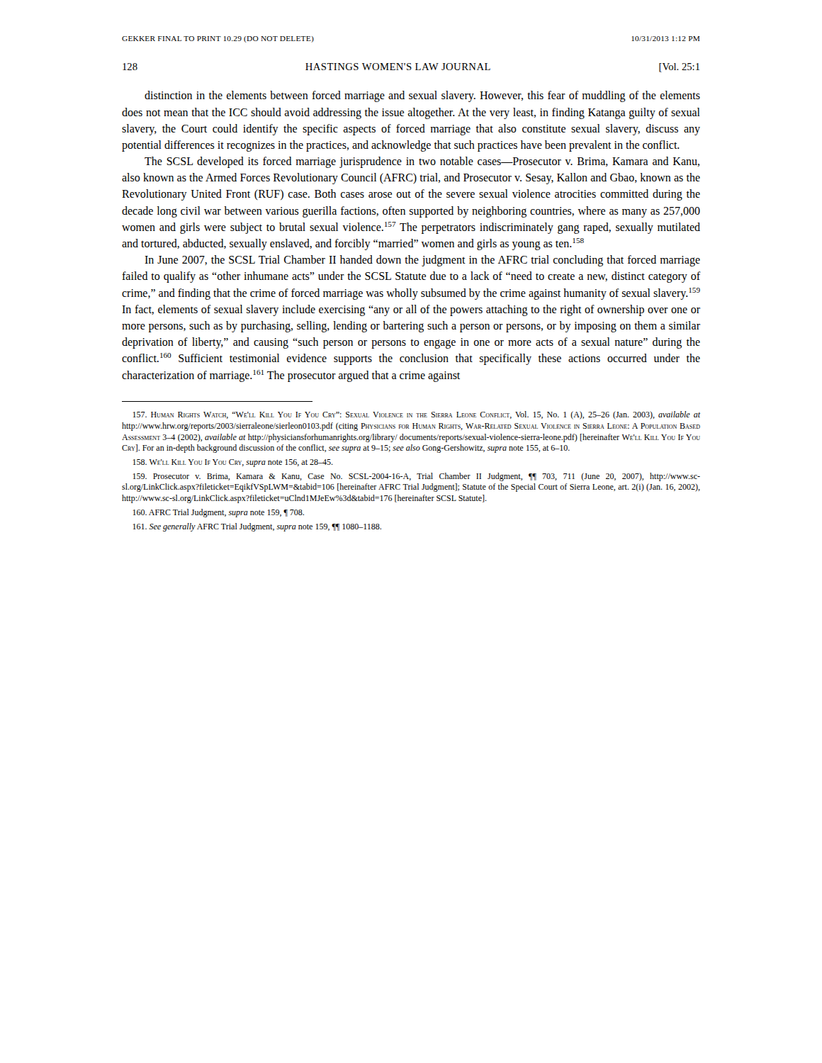GEKKER FINAL TO PRINT 10.29 (DO NOT DELETE) 10/31/2013 1:12 PM
128 HASTINGS WOMEN'S LAW JOURNAL [Vol. 25:1
distinction in the elements between forced marriage and sexual slavery. However, this fear of muddling of the elements does not mean that the ICC should avoid addressing the issue altogether. At the very least, in finding Katanga guilty of sexual slavery, the Court could identify the specific aspects of forced marriage that also constitute sexual slavery, discuss any potential differences it recognizes in the practices, and acknowledge that such practices have been prevalent in the conflict.
The SCSL developed its forced marriage jurisprudence in two notable cases—Prosecutor v. Brima, Kamara and Kanu, also known as the Armed Forces Revolutionary Council (AFRC) trial, and Prosecutor v. Sesay, Kallon and Gbao, known as the Revolutionary United Front (RUF) case. Both cases arose out of the severe sexual violence atrocities committed during the decade long civil war between various guerilla factions, often supported by neighboring countries, where as many as 257,000 women and girls were subject to brutal sexual violence.157 The perpetrators indiscriminately gang raped, sexually mutilated and tortured, abducted, sexually enslaved, and forcibly “married” women and girls as young as ten.158
In June 2007, the SCSL Trial Chamber II handed down the judgment in the AFRC trial concluding that forced marriage failed to qualify as “other inhumane acts” under the SCSL Statute due to a lack of “need to create a new, distinct category of crime,” and finding that the crime of forced marriage was wholly subsumed by the crime against humanity of sexual slavery.159 In fact, elements of sexual slavery include exercising “any or all of the powers attaching to the right of ownership over one or more persons, such as by purchasing, selling, lending or bartering such a person or persons, or by imposing on them a similar deprivation of liberty,” and causing “such person or persons to engage in one or more acts of a sexual nature” during the conflict.160 Sufficient testimonial evidence supports the conclusion that specifically these actions occurred under the characterization of marriage.161 The prosecutor argued that a crime against
157. Human Rights Watch, “We'll Kill You If You Cry”: Sexual Violence in the Sierra Leone Conflict, Vol. 15, No. 1 (A), 25–26 (Jan. 2003), available at http://www.hrw.org/reports/2003/sierraleone/sierleon0103.pdf (citing Physicians for Human Rights, War-Related Sexual Violence in Sierra Leone: A Population Based Assessment 3–4 (2002), available at http://physiciansforhumanrights.org/library/ documents/reports/sexual-violence-sierra-leone.pdf) [hereinafter We'll Kill You If You Cry]. For an in-depth background discussion of the conflict, see supra at 9–15; see also Gong-Gershowitz, supra note 155, at 6–10.
158. We'll Kill You If You Cry, supra note 156, at 28–45.
159. Prosecutor v. Brima, Kamara & Kanu, Case No. SCSL-2004-16-A, Trial Chamber II Judgment, ¶¶ 703, 711 (June 20, 2007), http://www.sc-sl.org/LinkClick.aspx?fileticket=EqikfVSpLWM=&tabid=106 [hereinafter AFRC Trial Judgment]; Statute of the Special Court of Sierra Leone, art. 2(i) (Jan. 16, 2002), http://www.sc-sl.org/LinkClick.aspx?fileticket=uClnd1MJeEw%3d&tabid=176 [hereinafter SCSL Statute].
160. AFRC Trial Judgment, supra note 159, ¶ 708.
161. See generally AFRC Trial Judgment, supra note 159, ¶¶ 1080–1188.